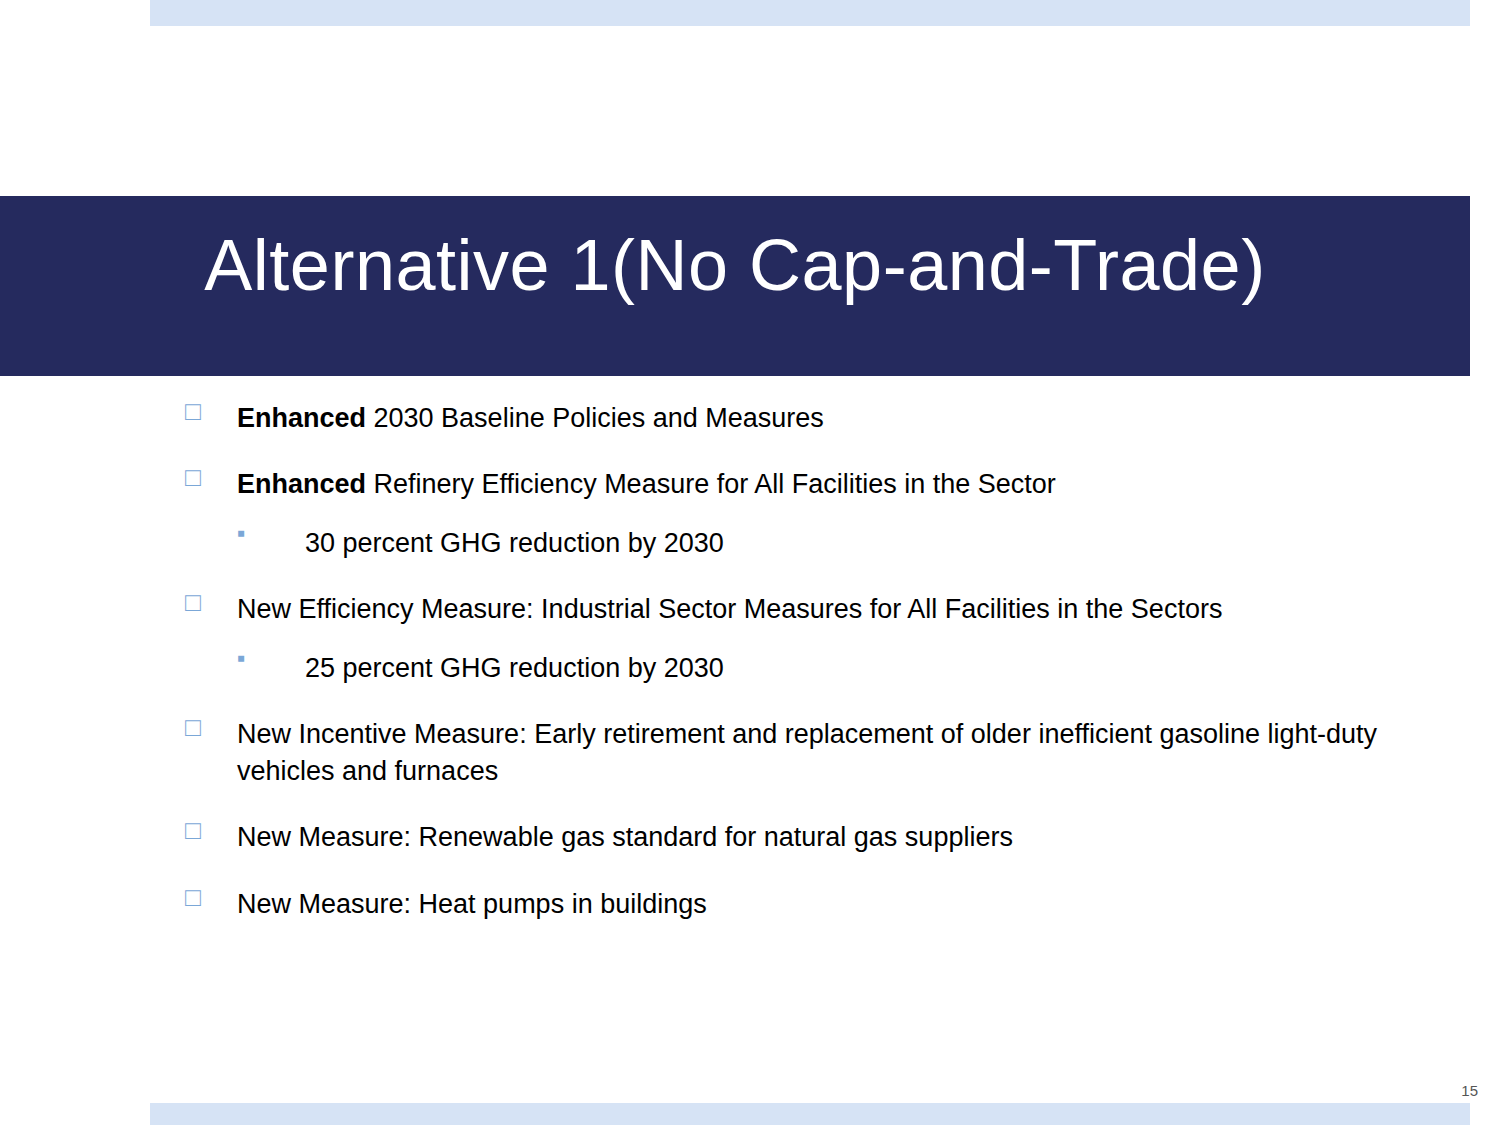Alternative 1(No Cap-and-Trade)
Enhanced 2030 Baseline Policies and Measures
Enhanced Refinery Efficiency Measure for All Facilities in the Sector
30 percent GHG reduction by 2030
New Efficiency Measure: Industrial Sector Measures for All Facilities in the Sectors
25 percent GHG reduction by 2030
New Incentive Measure: Early retirement and replacement of older inefficient gasoline light-duty vehicles and furnaces
New Measure: Renewable gas standard for natural gas suppliers
New Measure: Heat pumps in buildings
15